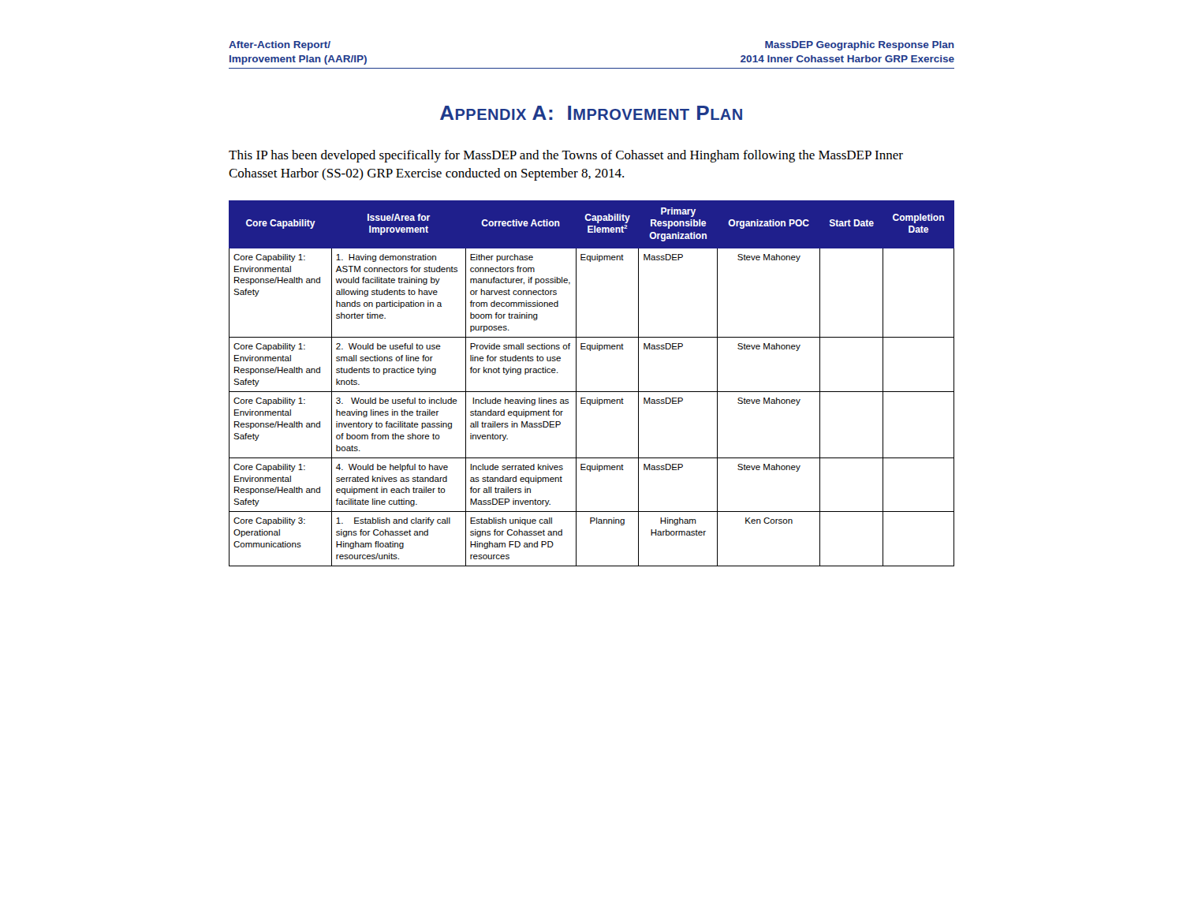After-Action Report/
Improvement Plan (AAR/IP)
MassDEP Geographic Response Plan
2014 Inner Cohasset Harbor GRP Exercise
APPENDIX A: IMPROVEMENT PLAN
This IP has been developed specifically for MassDEP and the Towns of Cohasset and Hingham following the MassDEP Inner Cohasset Harbor (SS-02) GRP Exercise conducted on September 8, 2014.
| Core Capability | Issue/Area for Improvement | Corrective Action | Capability Element 2 | Primary Responsible Organization | Organization POC | Start Date | Completion Date |
| --- | --- | --- | --- | --- | --- | --- | --- |
| Core Capability 1: Environmental Response/Health and Safety | 1. Having demonstration ASTM connectors for students would facilitate training by allowing students to have hands on participation in a shorter time. | Either purchase connectors from manufacturer, if possible, or harvest connectors from decommissioned boom for training purposes. | Equipment | MassDEP | Steve Mahoney | | |
| Core Capability 1: Environmental Response/Health and Safety | 2. Would be useful to use small sections of line for students to practice tying knots. | Provide small sections of line for students to use for knot tying practice. | Equipment | MassDEP | Steve Mahoney | | |
| Core Capability 1: Environmental Response/Health and Safety | 3. Would be useful to include heaving lines in the trailer inventory to facilitate passing of boom from the shore to boats. | Include heaving lines as standard equipment for all trailers in MassDEP inventory. | Equipment | MassDEP | Steve Mahoney | | |
| Core Capability 1: Environmental Response/Health and Safety | 4. Would be helpful to have serrated knives as standard equipment in each trailer to facilitate line cutting. | Include serrated knives as standard equipment for all trailers in MassDEP inventory. | Equipment | MassDEP | Steve Mahoney | | |
| Core Capability 3: Operational Communications | 1. Establish and clarify call signs for Cohasset and Hingham floating resources/units. | Establish unique call signs for Cohasset and Hingham FD and PD resources | Planning | Hingham Harbormaster | Ken Corson | | |